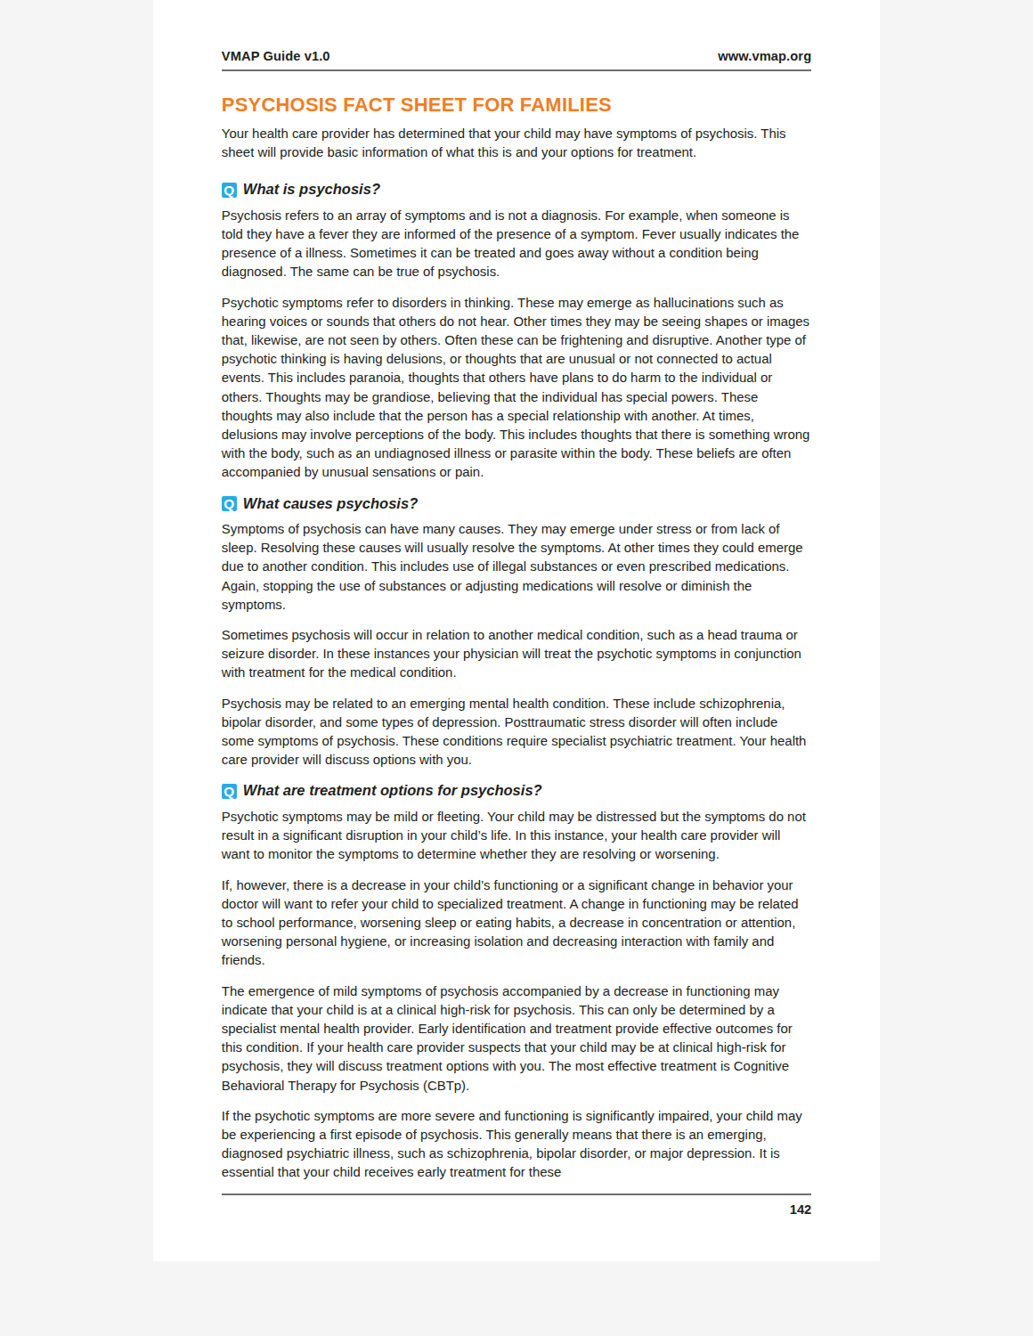VMAP Guide v1.0 www.vmap.org
Psychosis Fact Sheet for Families
Your health care provider has determined that your child may have symptoms of psychosis. This sheet will provide basic information of what this is and your options for treatment.
QWhat is psychosis?
Psychosis refers to an array of symptoms and is not a diagnosis. For example, when someone is told they have a fever they are informed of the presence of a symptom. Fever usually indicates the presence of a illness. Sometimes it can be treated and goes away without a condition being diagnosed. The same can be true of psychosis.
Psychotic symptoms refer to disorders in thinking. These may emerge as hallucinations such as hearing voices or sounds that others do not hear. Other times they may be seeing shapes or images that, likewise, are not seen by others. Often these can be frightening and disruptive. Another type of psychotic thinking is having delusions, or thoughts that are unusual or not connected to actual events. This includes paranoia, thoughts that others have plans to do harm to the individual or others. Thoughts may be grandiose, believing that the individual has special powers. These thoughts may also include that the person has a special relationship with another. At times, delusions may involve perceptions of the body. This includes thoughts that there is something wrong with the body, such as an undiagnosed illness or parasite within the body. These beliefs are often accompanied by unusual sensations or pain.
QWhat causes psychosis?
Symptoms of psychosis can have many causes. They may emerge under stress or from lack of sleep. Resolving these causes will usually resolve the symptoms. At other times they could emerge due to another condition. This includes use of illegal substances or even prescribed medications. Again, stopping the use of substances or adjusting medications will resolve or diminish the symptoms.
Sometimes psychosis will occur in relation to another medical condition, such as a head trauma or seizure disorder. In these instances your physician will treat the psychotic symptoms in conjunction with treatment for the medical condition.
Psychosis may be related to an emerging mental health condition. These include schizophrenia, bipolar disorder, and some types of depression. Posttraumatic stress disorder will often include some symptoms of psychosis. These conditions require specialist psychiatric treatment. Your health care provider will discuss options with you.
QWhat are treatment options for psychosis?
Psychotic symptoms may be mild or fleeting. Your child may be distressed but the symptoms do not result in a significant disruption in your child’s life. In this instance, your health care provider will want to monitor the symptoms to determine whether they are resolving or worsening.
If, however, there is a decrease in your child’s functioning or a significant change in behavior your doctor will want to refer your child to specialized treatment. A change in functioning may be related to school performance, worsening sleep or eating habits, a decrease in concentration or attention, worsening personal hygiene, or increasing isolation and decreasing interaction with family and friends.
The emergence of mild symptoms of psychosis accompanied by a decrease in functioning may indicate that your child is at a clinical high-risk for psychosis. This can only be determined by a specialist mental health provider. Early identification and treatment provide effective outcomes for this condition. If your health care provider suspects that your child may be at clinical high-risk for psychosis, they will discuss treatment options with you. The most effective treatment is Cognitive Behavioral Therapy for Psychosis (CBTp).
If the psychotic symptoms are more severe and functioning is significantly impaired, your child may be experiencing a first episode of psychosis. This generally means that there is an emerging, diagnosed psychiatric illness, such as schizophrenia, bipolar disorder, or major depression. It is essential that your child receives early treatment for these
142